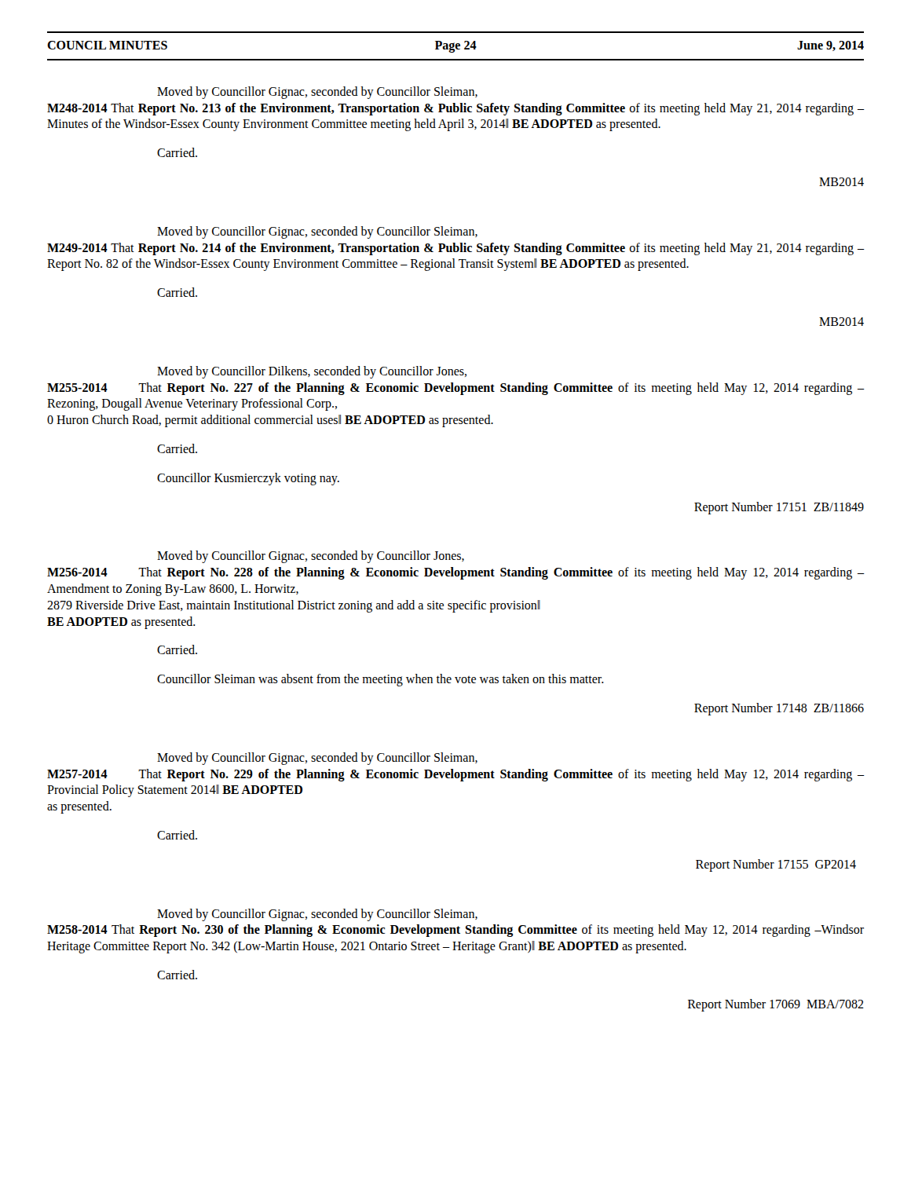| COUNCIL MINUTES | Page 24 | June 9, 2014 |
Moved by Councillor Gignac, seconded by Councillor Sleiman,
M248-2014 That Report No. 213 of the Environment, Transportation & Public Safety Standing Committee of its meeting held May 21, 2014 regarding –Minutes of the Windsor-Essex County Environment Committee meeting held April 3, 2014‖ BE ADOPTED as presented.
Carried.
MB2014
Moved by Councillor Gignac, seconded by Councillor Sleiman,
M249-2014 That Report No. 214 of the Environment, Transportation & Public Safety Standing Committee of its meeting held May 21, 2014 regarding –Report No. 82 of the Windsor-Essex County Environment Committee – Regional Transit System‖ BE ADOPTED as presented.
Carried.
MB2014
Moved by Councillor Dilkens, seconded by Councillor Jones,
M255-2014 That Report No. 227 of the Planning & Economic Development Standing Committee of its meeting held May 12, 2014 regarding –Rezoning, Dougall Avenue Veterinary Professional Corp.,
0 Huron Church Road, permit additional commercial uses‖ BE ADOPTED as presented.
Carried.
Councillor Kusmierczyk voting nay.
Report Number 17151 ZB/11849
Moved by Councillor Gignac, seconded by Councillor Jones,
M256-2014 That Report No. 228 of the Planning & Economic Development Standing Committee of its meeting held May 12, 2014 regarding –Amendment to Zoning By-Law 8600, L. Horwitz,
2879 Riverside Drive East, maintain Institutional District zoning and add a site specific provision‖
BE ADOPTED as presented.
Carried.
Councillor Sleiman was absent from the meeting when the vote was taken on this matter.
Report Number 17148 ZB/11866
Moved by Councillor Gignac, seconded by Councillor Sleiman,
M257-2014 That Report No. 229 of the Planning & Economic Development Standing Committee of its meeting held May 12, 2014 regarding –Provincial Policy Statement 2014‖ BE ADOPTED
as presented.
Carried.
Report Number 17155 GP2014
Moved by Councillor Gignac, seconded by Councillor Sleiman,
M258-2014 That Report No. 230 of the Planning & Economic Development Standing Committee of its meeting held May 12, 2014 regarding –Windsor Heritage Committee Report No. 342 (Low-Martin House, 2021 Ontario Street – Heritage Grant)‖ BE ADOPTED as presented.
Carried.
Report Number 17069 MBA/7082